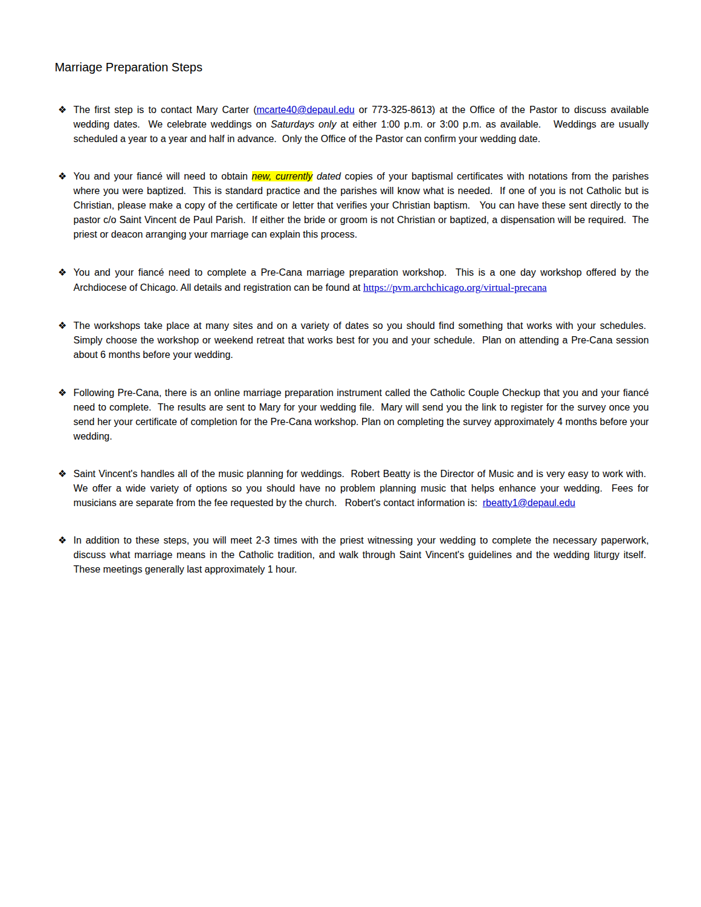Marriage Preparation Steps
The first step is to contact Mary Carter (mcarte40@depaul.edu or 773-325-8613) at the Office of the Pastor to discuss available wedding dates. We celebrate weddings on Saturdays only at either 1:00 p.m. or 3:00 p.m. as available. Weddings are usually scheduled a year to a year and half in advance. Only the Office of the Pastor can confirm your wedding date.
You and your fiancé will need to obtain new, currently dated copies of your baptismal certificates with notations from the parishes where you were baptized. This is standard practice and the parishes will know what is needed. If one of you is not Catholic but is Christian, please make a copy of the certificate or letter that verifies your Christian baptism. You can have these sent directly to the pastor c/o Saint Vincent de Paul Parish. If either the bride or groom is not Christian or baptized, a dispensation will be required. The priest or deacon arranging your marriage can explain this process.
You and your fiancé need to complete a Pre-Cana marriage preparation workshop. This is a one day workshop offered by the Archdiocese of Chicago. All details and registration can be found at https://pvm.archchicago.org/virtual-precana
The workshops take place at many sites and on a variety of dates so you should find something that works with your schedules. Simply choose the workshop or weekend retreat that works best for you and your schedule. Plan on attending a Pre-Cana session about 6 months before your wedding.
Following Pre-Cana, there is an online marriage preparation instrument called the Catholic Couple Checkup that you and your fiancé need to complete. The results are sent to Mary for your wedding file. Mary will send you the link to register for the survey once you send her your certificate of completion for the Pre-Cana workshop. Plan on completing the survey approximately 4 months before your wedding.
Saint Vincent's handles all of the music planning for weddings. Robert Beatty is the Director of Music and is very easy to work with. We offer a wide variety of options so you should have no problem planning music that helps enhance your wedding. Fees for musicians are separate from the fee requested by the church. Robert's contact information is: rbeatty1@depaul.edu
In addition to these steps, you will meet 2-3 times with the priest witnessing your wedding to complete the necessary paperwork, discuss what marriage means in the Catholic tradition, and walk through Saint Vincent's guidelines and the wedding liturgy itself. These meetings generally last approximately 1 hour.